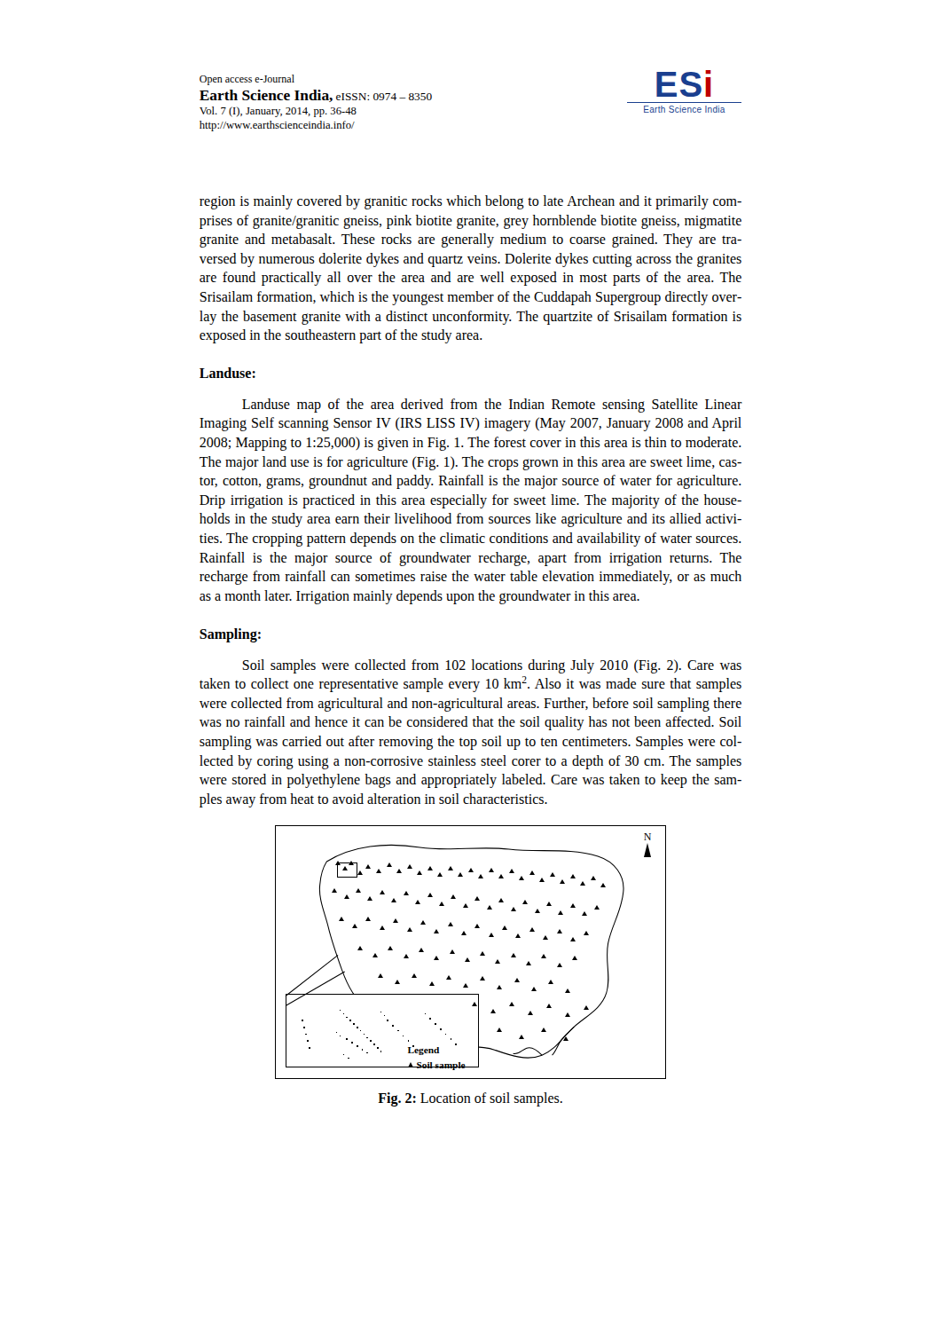Open access e-Journal
Earth Science India, eISSN: 0974 – 8350
Vol. 7 (I), January, 2014, pp. 36-48
http://www.earthscienceindia.info/
ESi
Earth Science India
region is mainly covered by granitic rocks which belong to late Archean and it primarily comprises of granite/granitic gneiss, pink biotite granite, grey hornblende biotite gneiss, migmatite granite and metabasalt. These rocks are generally medium to coarse grained. They are traversed by numerous dolerite dykes and quartz veins. Dolerite dykes cutting across the granites are found practically all over the area and are well exposed in most parts of the area. The Srisailam formation, which is the youngest member of the Cuddapah Supergroup directly overlay the basement granite with a distinct unconformity. The quartzite of Srisailam formation is exposed in the southeastern part of the study area.
Landuse:
Landuse map of the area derived from the Indian Remote sensing Satellite Linear Imaging Self scanning Sensor IV (IRS LISS IV) imagery (May 2007, January 2008 and April 2008; Mapping to 1:25,000) is given in Fig. 1. The forest cover in this area is thin to moderate. The major land use is for agriculture (Fig. 1). The crops grown in this area are sweet lime, castor, cotton, grams, groundnut and paddy. Rainfall is the major source of water for agriculture. Drip irrigation is practiced in this area especially for sweet lime. The majority of the households in the study area earn their livelihood from sources like agriculture and its allied activities. The cropping pattern depends on the climatic conditions and availability of water sources. Rainfall is the major source of groundwater recharge, apart from irrigation returns. The recharge from rainfall can sometimes raise the water table elevation immediately, or as much as a month later. Irrigation mainly depends upon the groundwater in this area.
Sampling:
Soil samples were collected from 102 locations during July 2010 (Fig. 2). Care was taken to collect one representative sample every 10 km2. Also it was made sure that samples were collected from agricultural and non-agricultural areas. Further, before soil sampling there was no rainfall and hence it can be considered that the soil quality has not been affected. Soil sampling was carried out after removing the top soil up to ten centimeters. Samples were collected by coring using a non-corrosive stainless steel corer to a depth of 30 cm. The samples were stored in polyethylene bags and appropriately labeled. Care was taken to keep the samples away from heat to avoid alteration in soil characteristics.
N
Legend
Soil sample
Fig. 2: Location of soil samples.